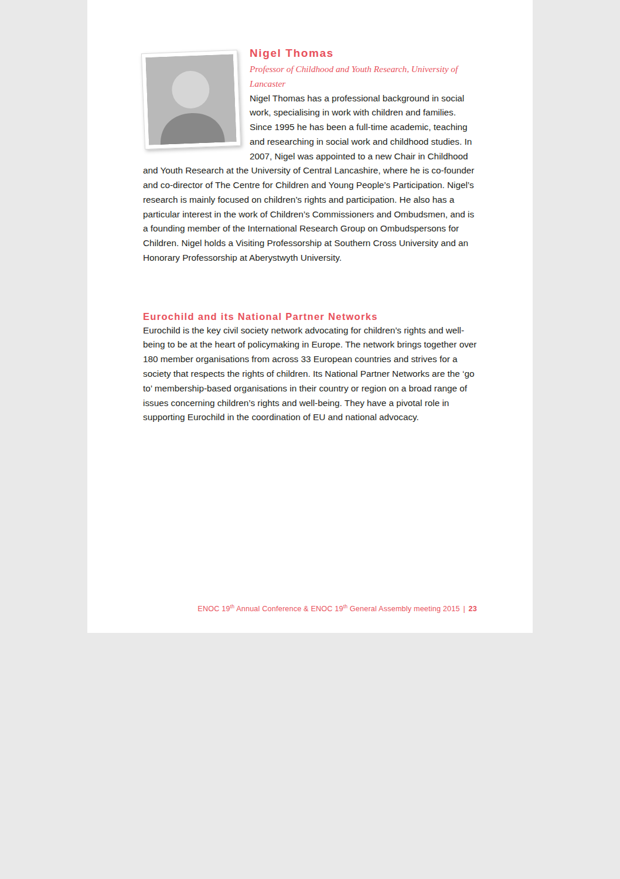Nigel Thomas
Professor of Childhood and Youth Research, University of Lancaster
Nigel Thomas has a professional background in social work, specialising in work with children and families. Since 1995 he has been a full-time academic, teaching and researching in social work and childhood studies. In 2007, Nigel was appointed to a new Chair in Childhood and Youth Research at the University of Central Lancashire, where he is co-founder and co-director of The Centre for Children and Young People’s Participation. Nigel’s research is mainly focused on children’s rights and participation. He also has a particular interest in the work of Children’s Commissioners and Ombudsmen, and is a founding member of the International Research Group on Ombudspersons for Children. Nigel holds a Visiting Professorship at Southern Cross University and an Honorary Professorship at Aberystwyth University.
Eurochild and its National Partner Networks
Eurochild is the key civil society network advocating for children’s rights and well-being to be at the heart of policymaking in Europe. The network brings together over 180 member organisations from across 33 European countries and strives for a society that respects the rights of children. Its National Partner Networks are the ‘go to’ membership-based organisations in their country or region on a broad range of issues concerning children’s rights and well-being. They have a pivotal role in supporting Eurochild in the coordination of EU and national advocacy.
ENOC 19th Annual Conference & ENOC 19th General Assembly meeting 2015 | 23